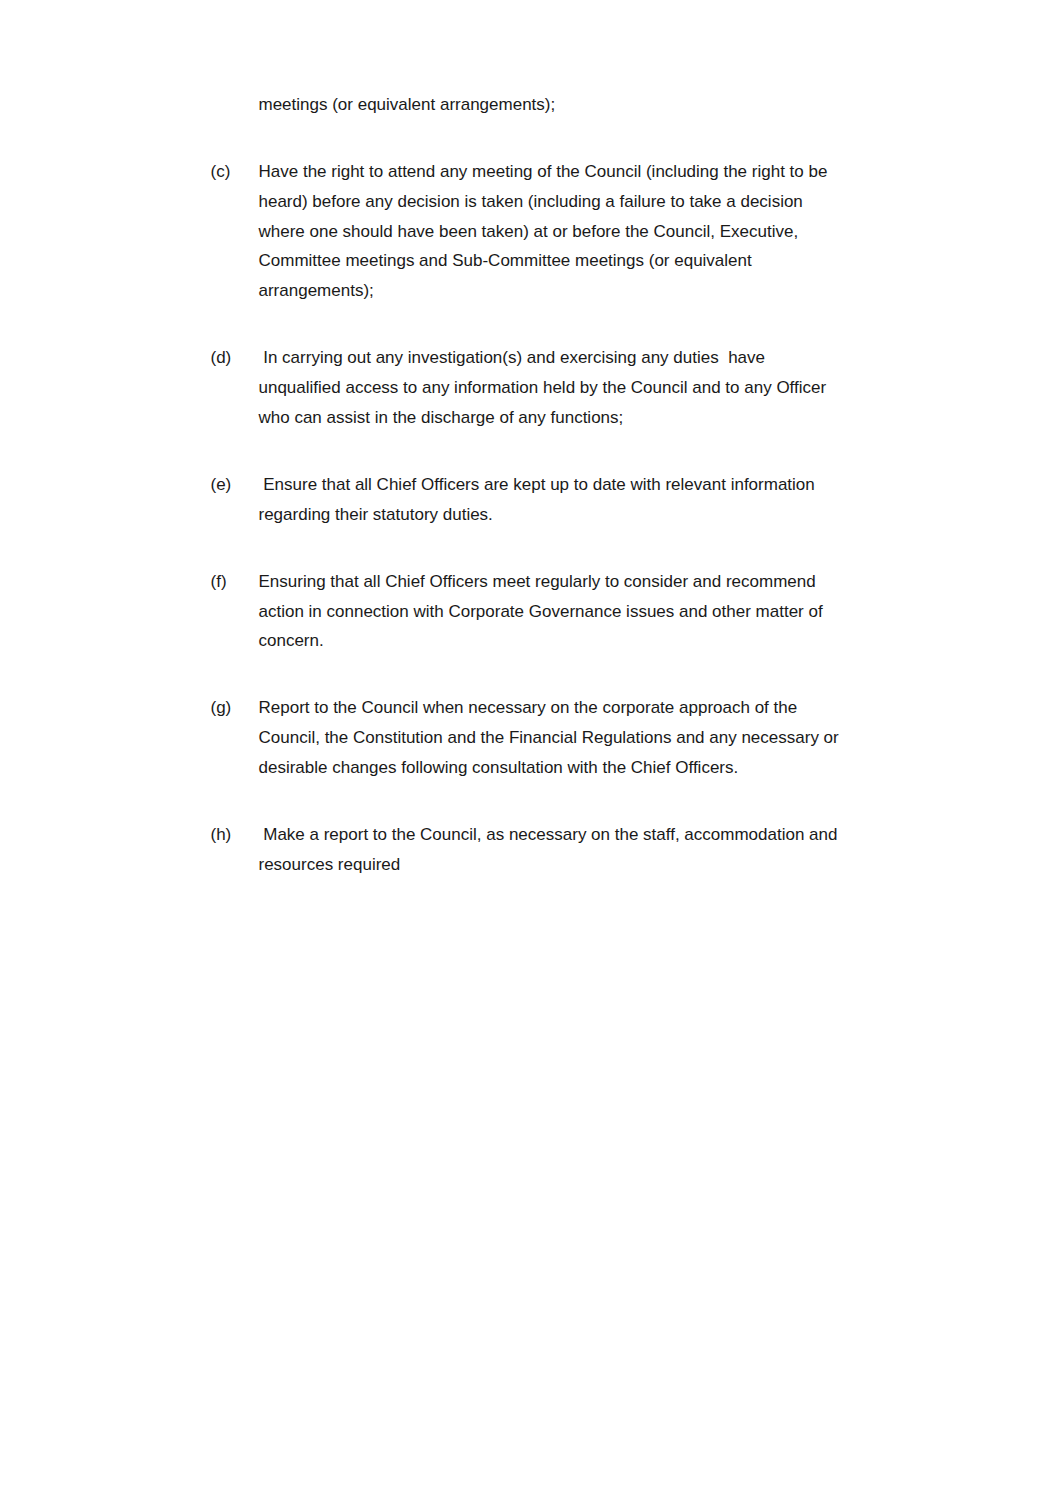meetings (or equivalent arrangements);
(c) Have the right to attend any meeting of the Council (including the right to be heard) before any decision is taken (including a failure to take a decision where one should have been taken) at or before the Council, Executive, Committee meetings and Sub-Committee meetings (or equivalent arrangements);
(d) In carrying out any investigation(s) and exercising any duties have unqualified access to any information held by the Council and to any Officer who can assist in the discharge of any functions;
(e) Ensure that all Chief Officers are kept up to date with relevant information regarding their statutory duties.
(f) Ensuring that all Chief Officers meet regularly to consider and recommend action in connection with Corporate Governance issues and other matter of concern.
(g) Report to the Council when necessary on the corporate approach of the Council, the Constitution and the Financial Regulations and any necessary or desirable changes following consultation with the Chief Officers.
(h) Make a report to the Council, as necessary on the staff, accommodation and resources required